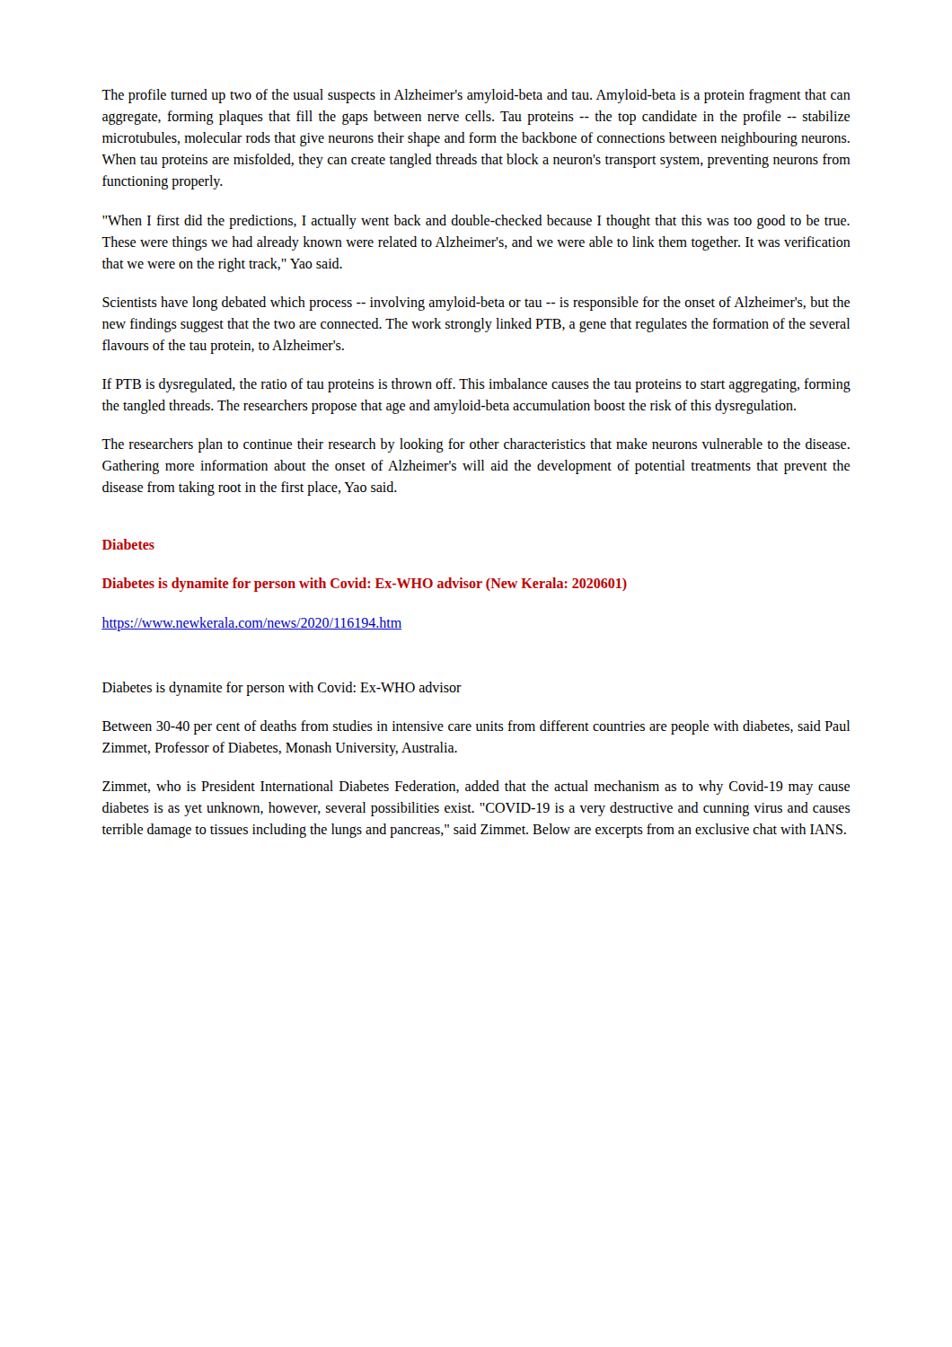The profile turned up two of the usual suspects in Alzheimer's amyloid-beta and tau. Amyloid-beta is a protein fragment that can aggregate, forming plaques that fill the gaps between nerve cells. Tau proteins -- the top candidate in the profile -- stabilize microtubules, molecular rods that give neurons their shape and form the backbone of connections between neighbouring neurons. When tau proteins are misfolded, they can create tangled threads that block a neuron's transport system, preventing neurons from functioning properly.
"When I first did the predictions, I actually went back and double-checked because I thought that this was too good to be true. These were things we had already known were related to Alzheimer's, and we were able to link them together. It was verification that we were on the right track," Yao said.
Scientists have long debated which process -- involving amyloid-beta or tau -- is responsible for the onset of Alzheimer's, but the new findings suggest that the two are connected. The work strongly linked PTB, a gene that regulates the formation of the several flavours of the tau protein, to Alzheimer's.
If PTB is dysregulated, the ratio of tau proteins is thrown off. This imbalance causes the tau proteins to start aggregating, forming the tangled threads. The researchers propose that age and amyloid-beta accumulation boost the risk of this dysregulation.
The researchers plan to continue their research by looking for other characteristics that make neurons vulnerable to the disease. Gathering more information about the onset of Alzheimer's will aid the development of potential treatments that prevent the disease from taking root in the first place, Yao said.
Diabetes
Diabetes is dynamite for person with Covid: Ex-WHO advisor (New Kerala: 2020601)
https://www.newkerala.com/news/2020/116194.htm
Diabetes is dynamite for person with Covid: Ex-WHO advisor
Between 30-40 per cent of deaths from studies in intensive care units from different countries are people with diabetes, said Paul Zimmet, Professor of Diabetes, Monash University, Australia.
Zimmet, who is President International Diabetes Federation, added that the actual mechanism as to why Covid-19 may cause diabetes is as yet unknown, however, several possibilities exist. "COVID-19 is a very destructive and cunning virus and causes terrible damage to tissues including the lungs and pancreas," said Zimmet. Below are excerpts from an exclusive chat with IANS.